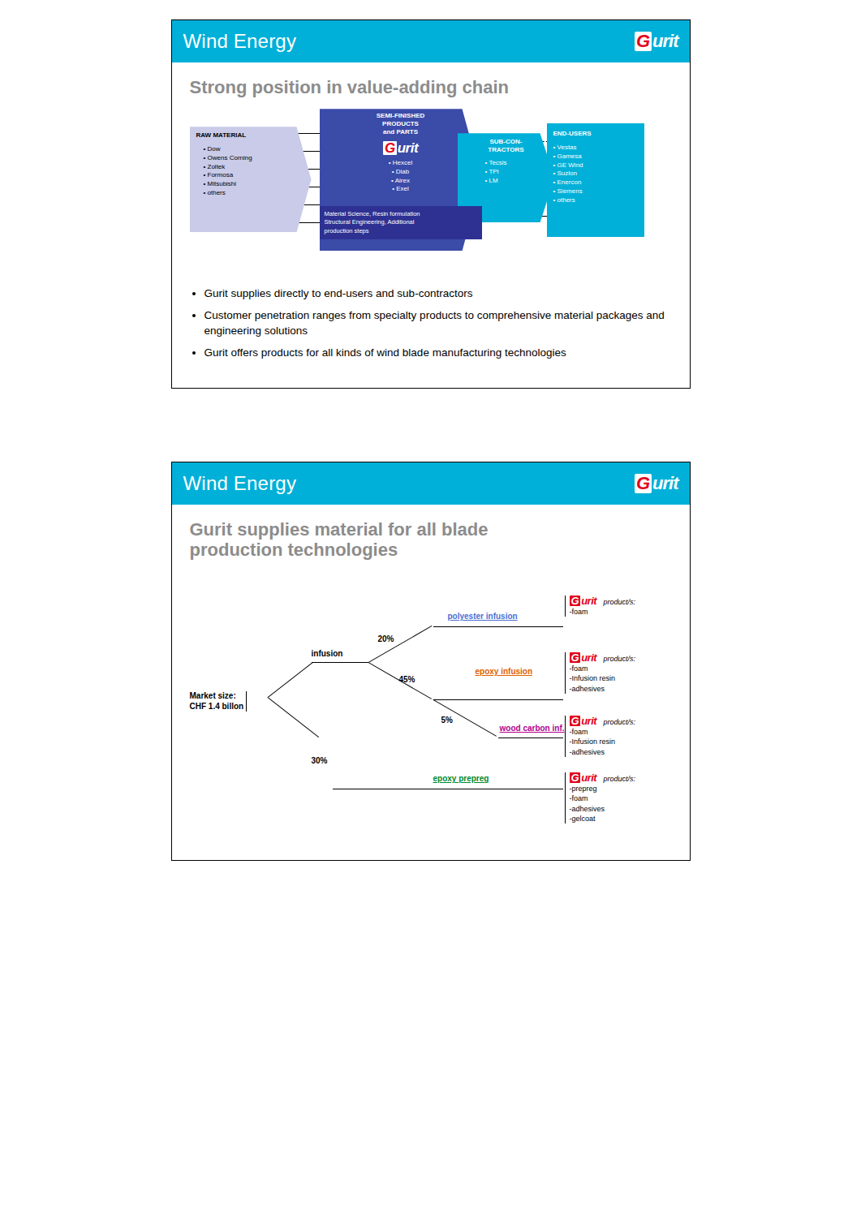Wind Energy
Gurit
Strong position in value-adding chain
RAW MATERIAL
Dow
Owens Corning
Zoltek
Formosa
Mitsubishi
others
SEMI-FINISHED
PRODUCTS
and PARTS
Gurit
Hexcel
Diab
Airex
Exel
SUB-CON-
TRACTORS
Tecsis
TPI
LM
END-USERS
Vestas
Gamesa
GE Wind
Suzlon
Enercon
Siemens
others
Material Science, Resin formulation
Structural Engineering, Additional
production steps
Gurit supplies directly to end-users and sub-contractors
Customer penetration ranges from specialty products to comprehensive material packages and engineering solutions
Gurit offers products for all kinds of wind blade manufacturing technologies
Wind Energy
Gurit
Gurit supplies material for all blade
production technologies
Market size:
CHF 1.4 billon
infusion
20%
polyester infusion
45%
epoxy infusion
5%
wood carbon inf.
30%
epoxy prepreg
Gurit product/s:
-foam
Gurit product/s:
-foam
-Infusion resin
-adhesives
Gurit product/s:
-foam
-Infusion resin
-adhesives
Gurit product/s:
-prepreg
-foam
-adhesives
-gelcoat